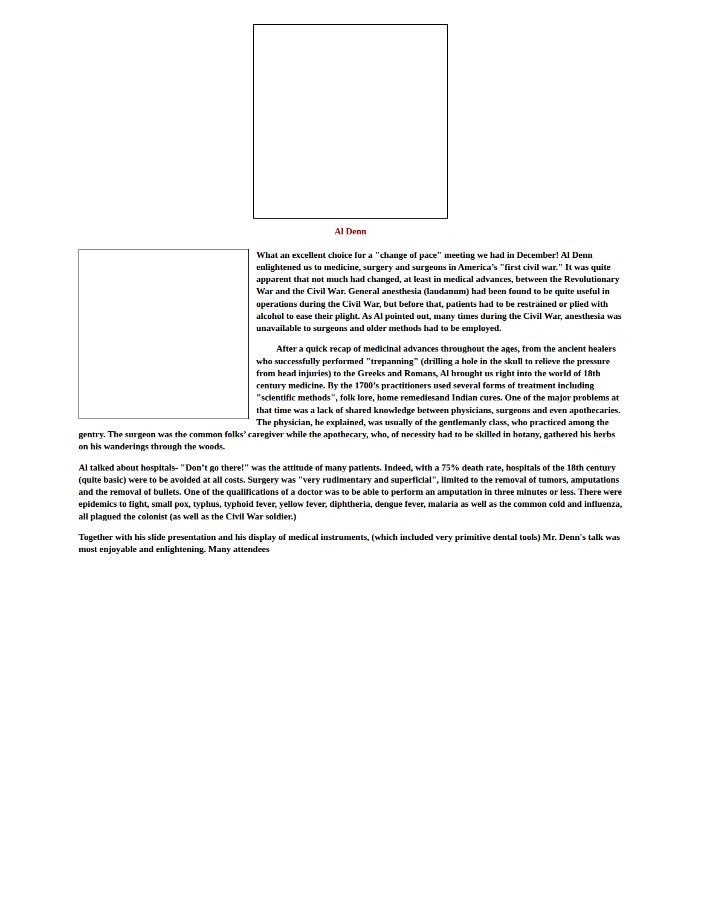Al Denn
What an excellent choice for a "change of pace" meeting we had in December! Al Denn enlightened us to medicine, surgery and surgeons in America’s "first civil war." It was quite apparent that not much had changed, at least in medical advances, between the Revolutionary War and the Civil War. General anesthesia (laudanum) had been found to be quite useful in operations during the Civil War, but before that, patients had to be restrained or plied with alcohol to ease their plight. As Al pointed out, many times during the Civil War, anesthesia was unavailable to surgeons and older methods had to be employed.
After a quick recap of medicinal advances throughout the ages, from the ancient healers who successfully performed "trepanning" (drilling a hole in the skull to relieve the pressure from head injuries) to the Greeks and Romans, Al brought us right into the world of 18th century medicine. By the 1700’s practitioners used several forms of treatment including "scientific methods", folk lore, home remediesand Indian cures. One of the major problems at that time was a lack of shared knowledge between physicians, surgeons and even apothecaries. The physician, he explained, was usually of the gentlemanly class, who practiced among the gentry. The surgeon was the common folks’ caregiver while the apothecary, who, of necessity had to be skilled in botany, gathered his herbs on his wanderings through the woods.
Al talked about hospitals- "Don’t go there!" was the attitude of many patients. Indeed, with a 75% death rate, hospitals of the 18th century (quite basic) were to be avoided at all costs. Surgery was "very rudimentary and superficial", limited to the removal of tumors, amputations and the removal of bullets. One of the qualifications of a doctor was to be able to perform an amputation in three minutes or less. There were epidemics to fight, small pox, typhus, typhoid fever, yellow fever, diphtheria, dengue fever, malaria as well as the common cold and influenza, all plagued the colonist (as well as the Civil War soldier.)
Together with his slide presentation and his display of medical instruments, (which included very primitive dental tools) Mr. Denn's talk was most enjoyable and enlightening. Many attendees